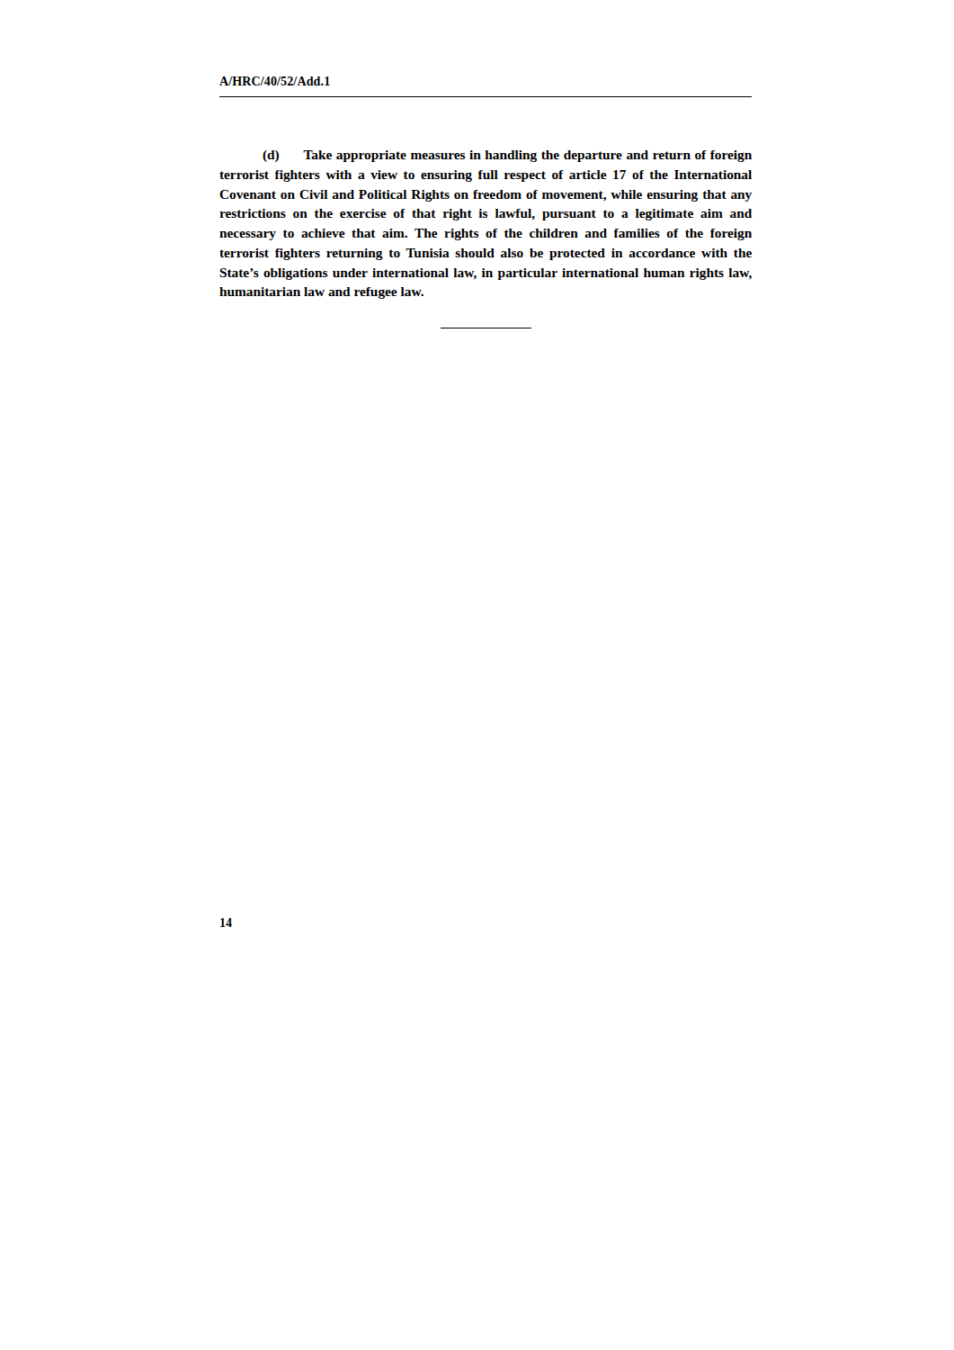A/HRC/40/52/Add.1
(d) Take appropriate measures in handling the departure and return of foreign terrorist fighters with a view to ensuring full respect of article 17 of the International Covenant on Civil and Political Rights on freedom of movement, while ensuring that any restrictions on the exercise of that right is lawful, pursuant to a legitimate aim and necessary to achieve that aim. The rights of the children and families of the foreign terrorist fighters returning to Tunisia should also be protected in accordance with the State’s obligations under international law, in particular international human rights law, humanitarian law and refugee law.
14